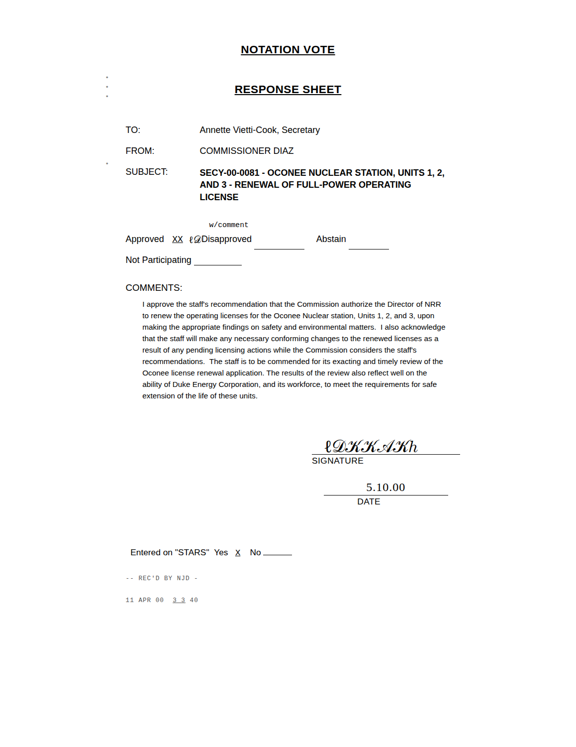•
•
•
•
NOTATION VOTE
RESPONSE SHEET
| TO: | Annette Vietti-Cook, Secretary |
| FROM: | COMMISSIONER DIAZ |
| SUBJECT: | SECY-00-0081 - OCONEE NUCLEAR STATION, UNITS 1, 2, AND 3 - RENEWAL OF FULL-POWER OPERATING LICENSE |
w/comment Approved XX ℓ𝒟Disapproved Abstain
Not Participating
COMMENTS:
I approve the staff's recommendation that the Commission authorize the Director of NRR to renew the operating licenses for the Oconee Nuclear station, Units 1, 2, and 3, upon making the appropriate findings on safety and environmental matters. I also acknowledge that the staff will make any necessary conforming changes to the renewed licenses as a result of any pending licensing actions while the Commission considers the staff's recommendations. The staff is to be commended for its exacting and timely review of the Oconee license renewal application. The results of the review also reflect well on the ability of Duke Energy Corporation, and its workforce, to meet the requirements for safe extension of the life of these units.
ℓ𝒟𝒦𝒦𝒜𝒦ℎ
SIGNATURE
5.10.00
DATE
Entered on "STARS" Yes X No
-- REC'D BY NJD -
11 APR 00 3 3 40